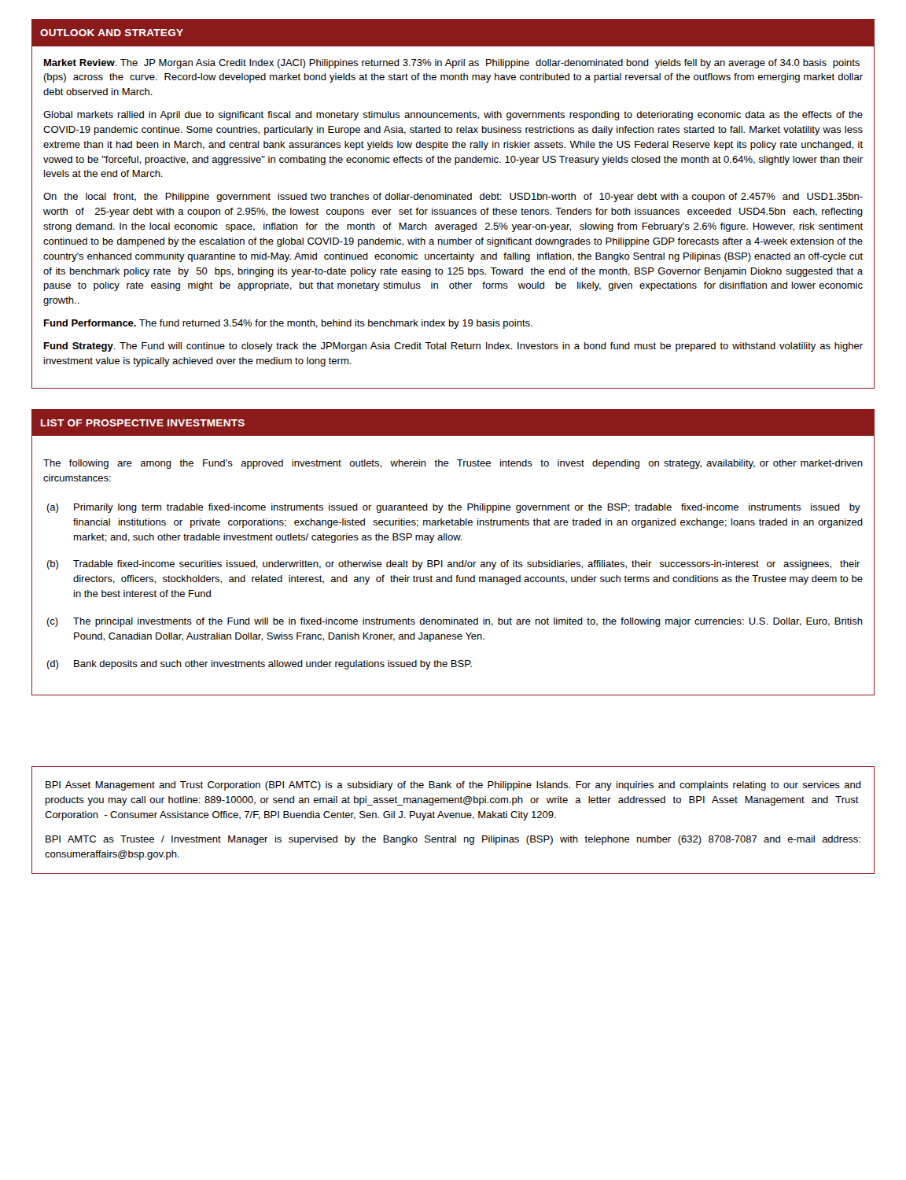OUTLOOK AND STRATEGY
Market Review. The JP Morgan Asia Credit Index (JACI) Philippines returned 3.73% in April as Philippine dollar-denominated bond yields fell by an average of 34.0 basis points (bps) across the curve. Record-low developed market bond yields at the start of the month may have contributed to a partial reversal of the outflows from emerging market dollar debt observed in March.
Global markets rallied in April due to significant fiscal and monetary stimulus announcements, with governments responding to deteriorating economic data as the effects of the COVID-19 pandemic continue. Some countries, particularly in Europe and Asia, started to relax business restrictions as daily infection rates started to fall. Market volatility was less extreme than it had been in March, and central bank assurances kept yields low despite the rally in riskier assets. While the US Federal Reserve kept its policy rate unchanged, it vowed to be "forceful, proactive, and aggressive" in combating the economic effects of the pandemic. 10-year US Treasury yields closed the month at 0.64%, slightly lower than their levels at the end of March.
On the local front, the Philippine government issued two tranches of dollar-denominated debt: USD1bn-worth of 10-year debt with a coupon of 2.457% and USD1.35bn-worth of 25-year debt with a coupon of 2.95%, the lowest coupons ever set for issuances of these tenors. Tenders for both issuances exceeded USD4.5bn each, reflecting strong demand. In the local economic space, inflation for the month of March averaged 2.5% year-on-year, slowing from February's 2.6% figure. However, risk sentiment continued to be dampened by the escalation of the global COVID-19 pandemic, with a number of significant downgrades to Philippine GDP forecasts after a 4-week extension of the country's enhanced community quarantine to mid-May. Amid continued economic uncertainty and falling inflation, the Bangko Sentral ng Pilipinas (BSP) enacted an off-cycle cut of its benchmark policy rate by 50 bps, bringing its year-to-date policy rate easing to 125 bps. Toward the end of the month, BSP Governor Benjamin Diokno suggested that a pause to policy rate easing might be appropriate, but that monetary stimulus in other forms would be likely, given expectations for disinflation and lower economic growth..
Fund Performance. The fund returned 3.54% for the month, behind its benchmark index by 19 basis points.
Fund Strategy. The Fund will continue to closely track the JPMorgan Asia Credit Total Return Index. Investors in a bond fund must be prepared to withstand volatility as higher investment value is typically achieved over the medium to long term.
LIST OF PROSPECTIVE INVESTMENTS
The following are among the Fund’s approved investment outlets, wherein the Trustee intends to invest depending on strategy, availability, or other market-driven circumstances:
(a) Primarily long term tradable fixed-income instruments issued or guaranteed by the Philippine government or the BSP; tradable fixed-income instruments issued by financial institutions or private corporations; exchange-listed securities; marketable instruments that are traded in an organized exchange; loans traded in an organized market; and, such other tradable investment outlets/ categories as the BSP may allow.
(b) Tradable fixed-income securities issued, underwritten, or otherwise dealt by BPI and/or any of its subsidiaries, affiliates, their successors-in-interest or assignees, their directors, officers, stockholders, and related interest, and any of their trust and fund managed accounts, under such terms and conditions as the Trustee may deem to be in the best interest of the Fund
(c) The principal investments of the Fund will be in fixed-income instruments denominated in, but are not limited to, the following major currencies: U.S. Dollar, Euro, British Pound, Canadian Dollar, Australian Dollar, Swiss Franc, Danish Kroner, and Japanese Yen.
(d) Bank deposits and such other investments allowed under regulations issued by the BSP.
BPI Asset Management and Trust Corporation (BPI AMTC) is a subsidiary of the Bank of the Philippine Islands. For any inquiries and complaints relating to our services and products you may call our hotline: 889-10000, or send an email at bpi_asset_management@bpi.com.ph or write a letter addressed to BPI Asset Management and Trust Corporation - Consumer Assistance Office, 7/F, BPI Buendia Center, Sen. Gil J. Puyat Avenue, Makati City 1209.
BPI AMTC as Trustee / Investment Manager is supervised by the Bangko Sentral ng Pilipinas (BSP) with telephone number (632) 8708-7087 and e-mail address: consumeraffairs@bsp.gov.ph.